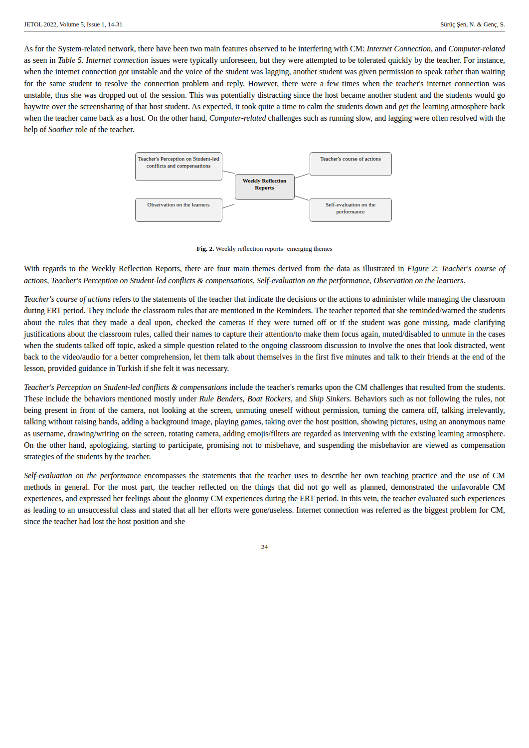JETOL 2022, Volume 5, Issue 1, 14-31 Sürüç Şen, N. & Genç, S.
As for the System-related network, there have been two main features observed to be interfering with CM: Internet Connection, and Computer-related as seen in Table 5. Internet connection issues were typically unforeseen, but they were attempted to be tolerated quickly by the teacher. For instance, when the internet connection got unstable and the voice of the student was lagging, another student was given permission to speak rather than waiting for the same student to resolve the connection problem and reply. However, there were a few times when the teacher's internet connection was unstable, thus she was dropped out of the session. This was potentially distracting since the host became another student and the students would go haywire over the screensharing of that host student. As expected, it took quite a time to calm the students down and get the learning atmosphere back when the teacher came back as a host. On the other hand, Computer-related challenges such as running slow, and lagging were often resolved with the help of Soother role of the teacher.
Teacher's Perception on Student-led conflicts and compensations
Observation on the learners
Weekly Reflection Reports
Teacher's course of actions
Self-evaluation on the performance
Fig. 2. Weekly reflection reports- emerging themes
With regards to the Weekly Reflection Reports, there are four main themes derived from the data as illustrated in Figure 2: Teacher's course of actions, Teacher's Perception on Student-led conflicts & compensations, Self-evaluation on the performance, Observation on the learners.
Teacher's course of actions refers to the statements of the teacher that indicate the decisions or the actions to administer while managing the classroom during ERT period. They include the classroom rules that are mentioned in the Reminders. The teacher reported that she reminded/warned the students about the rules that they made a deal upon, checked the cameras if they were turned off or if the student was gone missing, made clarifying justifications about the classroom rules, called their names to capture their attention/to make them focus again, muted/disabled to unmute in the cases when the students talked off topic, asked a simple question related to the ongoing classroom discussion to involve the ones that look distracted, went back to the video/audio for a better comprehension, let them talk about themselves in the first five minutes and talk to their friends at the end of the lesson, provided guidance in Turkish if she felt it was necessary.
Teacher's Perception on Student-led conflicts & compensations include the teacher's remarks upon the CM challenges that resulted from the students. These include the behaviors mentioned mostly under Rule Benders, Boat Rockers, and Ship Sinkers. Behaviors such as not following the rules, not being present in front of the camera, not looking at the screen, unmuting oneself without permission, turning the camera off, talking irrelevantly, talking without raising hands, adding a background image, playing games, taking over the host position, showing pictures, using an anonymous name as username, drawing/writing on the screen, rotating camera, adding emojis/filters are regarded as intervening with the existing learning atmosphere. On the other hand, apologizing, starting to participate, promising not to misbehave, and suspending the misbehavior are viewed as compensation strategies of the students by the teacher.
Self-evaluation on the performance encompasses the statements that the teacher uses to describe her own teaching practice and the use of CM methods in general. For the most part, the teacher reflected on the things that did not go well as planned, demonstrated the unfavorable CM experiences, and expressed her feelings about the gloomy CM experiences during the ERT period. In this vein, the teacher evaluated such experiences as leading to an unsuccessful class and stated that all her efforts were gone/useless. Internet connection was referred as the biggest problem for CM, since the teacher had lost the host position and she
24